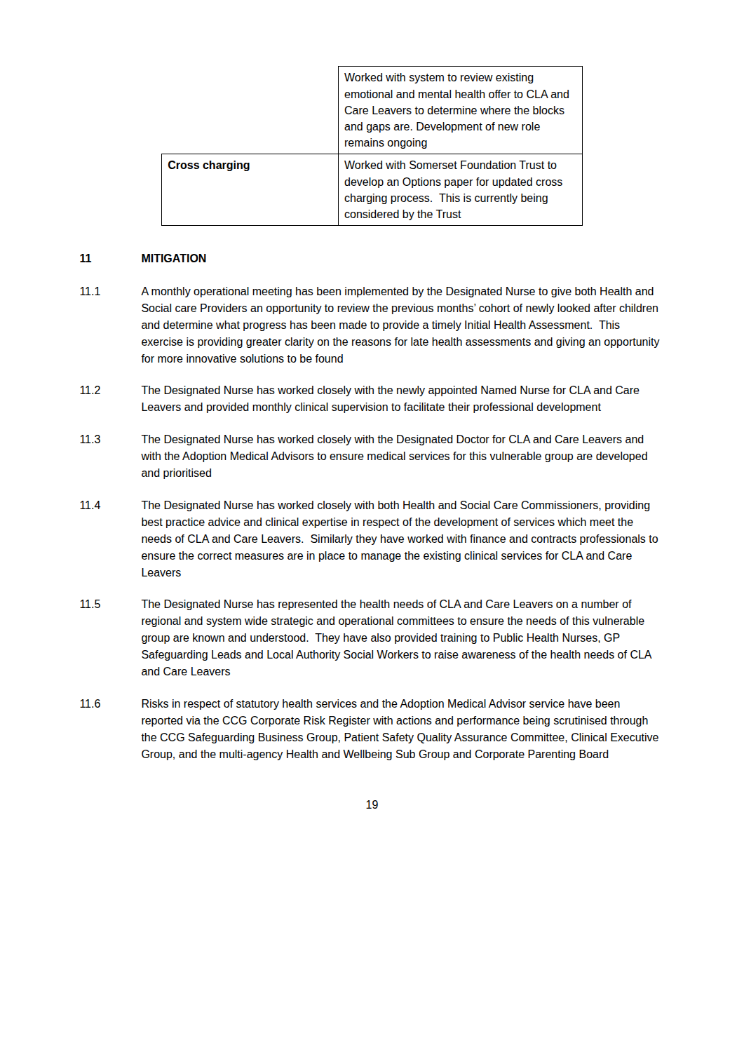| | Worked with system to review existing emotional and mental health offer to CLA and Care Leavers to determine where the blocks and gaps are. Development of new role remains ongoing |
| Cross charging | Worked with Somerset Foundation Trust to develop an Options paper for updated cross charging process. This is currently being considered by the Trust |
11 MITIGATION
11.1
A monthly operational meeting has been implemented by the Designated Nurse to give both Health and Social care Providers an opportunity to review the previous months’ cohort of newly looked after children and determine what progress has been made to provide a timely Initial Health Assessment. This exercise is providing greater clarity on the reasons for late health assessments and giving an opportunity for more innovative solutions to be found
11.2
The Designated Nurse has worked closely with the newly appointed Named Nurse for CLA and Care Leavers and provided monthly clinical supervision to facilitate their professional development
11.3
The Designated Nurse has worked closely with the Designated Doctor for CLA and Care Leavers and with the Adoption Medical Advisors to ensure medical services for this vulnerable group are developed and prioritised
11.4
The Designated Nurse has worked closely with both Health and Social Care Commissioners, providing best practice advice and clinical expertise in respect of the development of services which meet the needs of CLA and Care Leavers. Similarly they have worked with finance and contracts professionals to ensure the correct measures are in place to manage the existing clinical services for CLA and Care Leavers
11.5
The Designated Nurse has represented the health needs of CLA and Care Leavers on a number of regional and system wide strategic and operational committees to ensure the needs of this vulnerable group are known and understood. They have also provided training to Public Health Nurses, GP Safeguarding Leads and Local Authority Social Workers to raise awareness of the health needs of CLA and Care Leavers
11.6
Risks in respect of statutory health services and the Adoption Medical Advisor service have been reported via the CCG Corporate Risk Register with actions and performance being scrutinised through the CCG Safeguarding Business Group, Patient Safety Quality Assurance Committee, Clinical Executive Group, and the multi-agency Health and Wellbeing Sub Group and Corporate Parenting Board
19